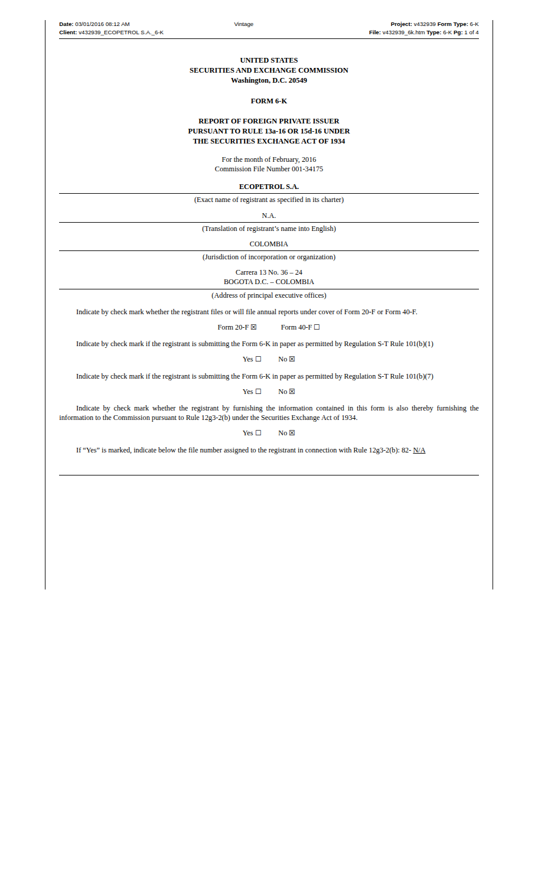| Date: 03/01/2016 08:12 AM | Vintage | Project: v432939 Form Type: 6-K |
| Client: v432939_ECOPETROL S.A._6-K | | File: v432939_6k.htm Type: 6-K Pg: 1 of 4 |
UNITED STATES
SECURITIES AND EXCHANGE COMMISSION
Washington, D.C. 20549
FORM 6-K
REPORT OF FOREIGN PRIVATE ISSUER
PURSUANT TO RULE 13a-16 OR 15d-16 UNDER
THE SECURITIES EXCHANGE ACT OF 1934
For the month of February, 2016
Commission File Number 001-34175
ECOPETROL S.A.
(Exact name of registrant as specified in its charter)
N.A.
(Translation of registrant’s name into English)
COLOMBIA
(Jurisdiction of incorporation or organization)
Carrera 13 No. 36 – 24
BOGOTA D.C. – COLOMBIA
(Address of principal executive offices)
Indicate by check mark whether the registrant files or will file annual reports under cover of Form 20-F or Form 40-F.
Form 20-F ☒ Form 40-F ☐
Indicate by check mark if the registrant is submitting the Form 6-K in paper as permitted by Regulation S-T Rule 101(b)(1)
Yes ☐ No ☒
Indicate by check mark if the registrant is submitting the Form 6-K in paper as permitted by Regulation S-T Rule 101(b)(7)
Yes ☐ No ☒
Indicate by check mark whether the registrant by furnishing the information contained in this form is also thereby furnishing the information to the Commission pursuant to Rule 12g3-2(b) under the Securities Exchange Act of 1934.
Yes ☐ No ☒
If “Yes” is marked, indicate below the file number assigned to the registrant in connection with Rule 12g3-2(b): 82- N/A